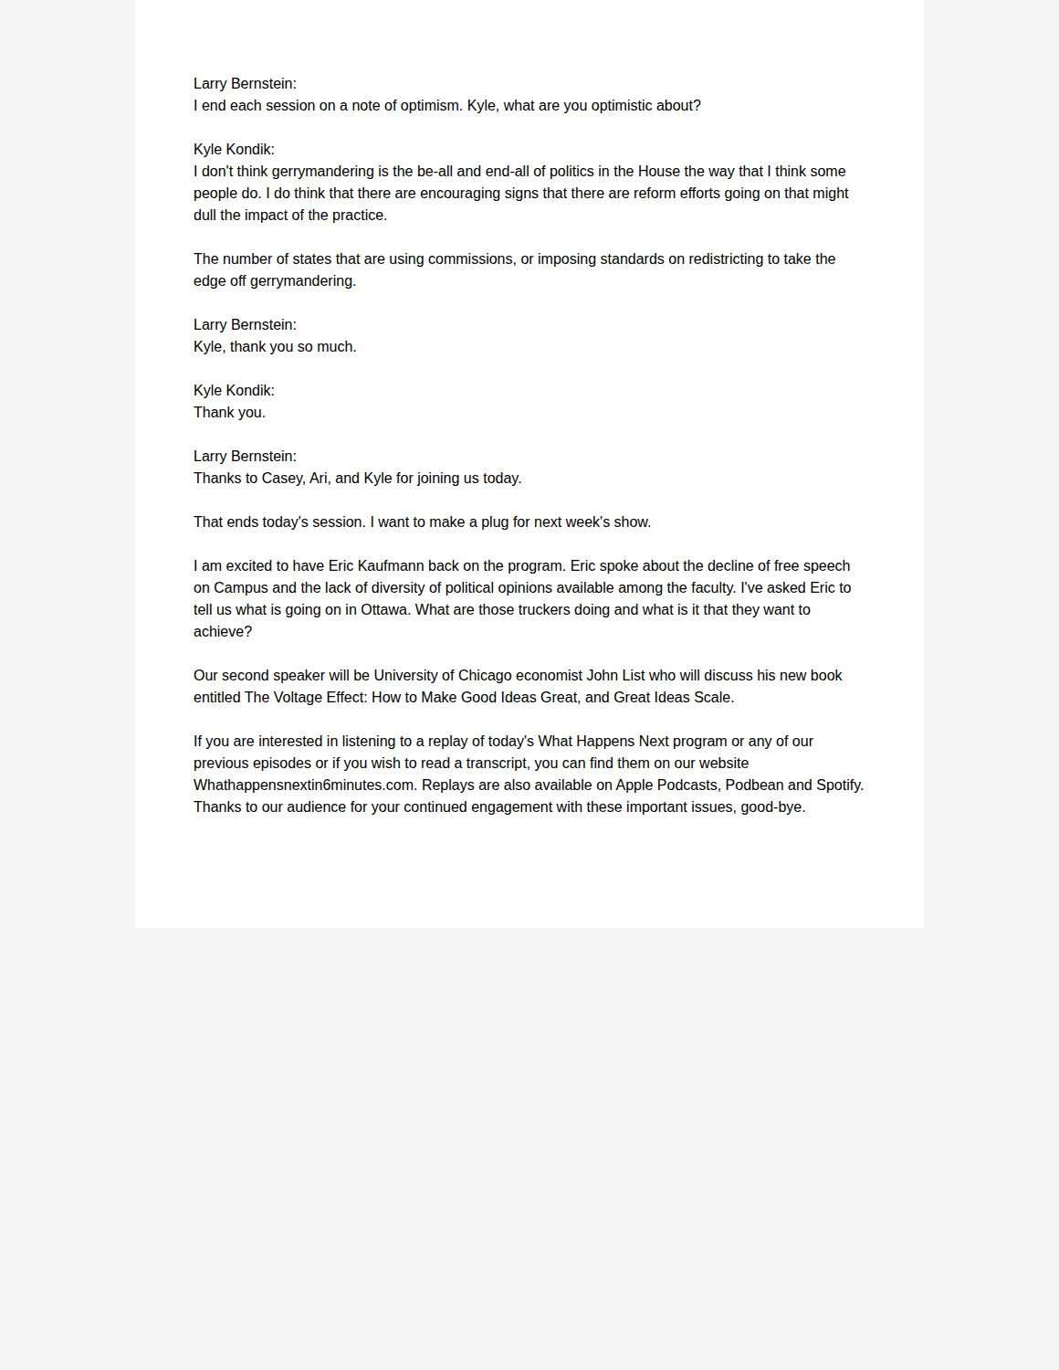Larry Bernstein: I end each session on a note of optimism. Kyle, what are you optimistic about?
Kyle Kondik: I don't think gerrymandering is the be-all and end-all of politics in the House the way that I think some people do. I do think that there are encouraging signs that there are reform efforts going on that might dull the impact of the practice.
The number of states that are using commissions, or imposing standards on redistricting to take the edge off gerrymandering.
Larry Bernstein: Kyle, thank you so much.
Kyle Kondik: Thank you.
Larry Bernstein: Thanks to Casey, Ari, and Kyle for joining us today.
That ends today's session. I want to make a plug for next week's show.
I am excited to have Eric Kaufmann back on the program. Eric spoke about the decline of free speech on Campus and the lack of diversity of political opinions available among the faculty. I've asked Eric to tell us what is going on in Ottawa. What are those truckers doing and what is it that they want to achieve?
Our second speaker will be University of Chicago economist John List who will discuss his new book entitled The Voltage Effect: How to Make Good Ideas Great, and Great Ideas Scale.
If you are interested in listening to a replay of today's What Happens Next program or any of our previous episodes or if you wish to read a transcript, you can find them on our website Whathappensnextin6minutes.com. Replays are also available on Apple Podcasts, Podbean and Spotify. Thanks to our audience for your continued engagement with these important issues, good-bye.